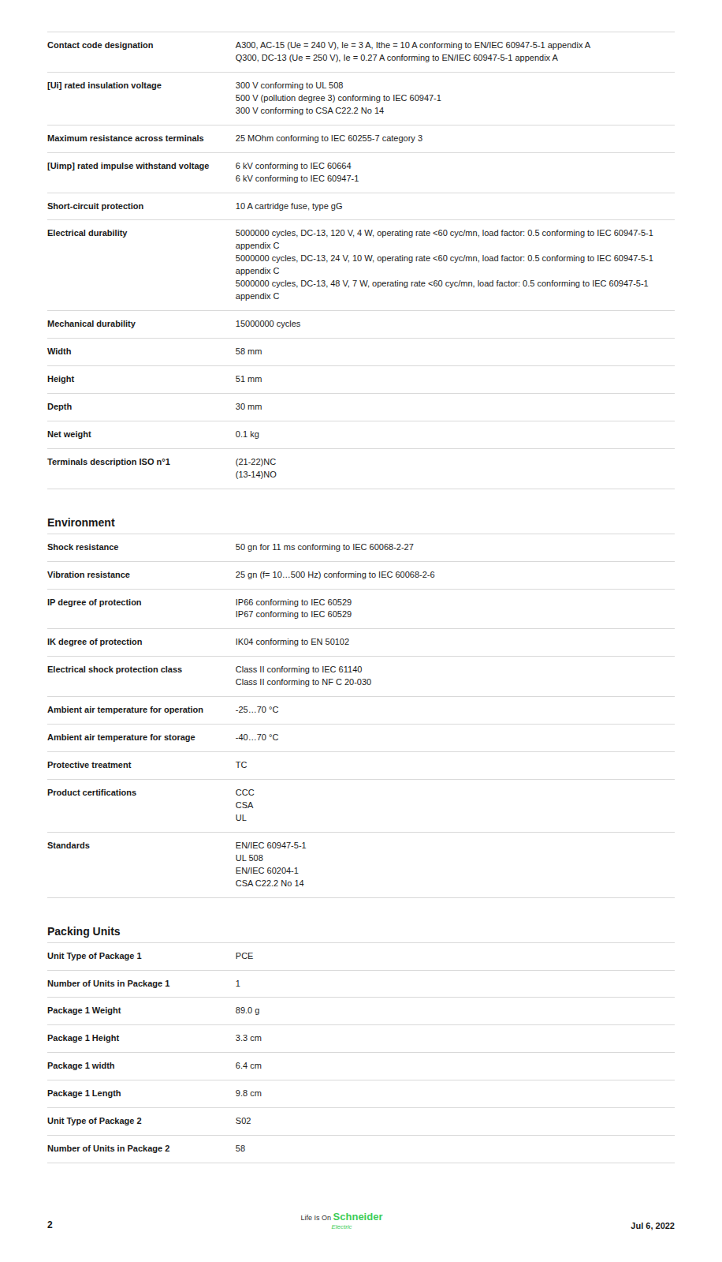| Contact code designation | A300, AC-15 (Ue = 240 V), Ie = 3 A, Ithe = 10 A conforming to EN/IEC 60947-5-1 appendix A Q300, DC-13 (Ue = 250 V), Ie = 0.27 A conforming to EN/IEC 60947-5-1 appendix A |
| [Ui] rated insulation voltage | 300 V conforming to UL 508 500 V (pollution degree 3) conforming to IEC 60947-1 300 V conforming to CSA C22.2 No 14 |
| Maximum resistance across terminals | 25 MOhm conforming to IEC 60255-7 category 3 |
| [Uimp] rated impulse withstand voltage | 6 kV conforming to IEC 60664 6 kV conforming to IEC 60947-1 |
| Short-circuit protection | 10 A cartridge fuse, type gG |
| Electrical durability | 5000000 cycles, DC-13, 120 V, 4 W, operating rate <60 cyc/mn, load factor: 0.5 conforming to IEC 60947-5-1 appendix C 5000000 cycles, DC-13, 24 V, 10 W, operating rate <60 cyc/mn, load factor: 0.5 conforming to IEC 60947-5-1 appendix C 5000000 cycles, DC-13, 48 V, 7 W, operating rate <60 cyc/mn, load factor: 0.5 conforming to IEC 60947-5-1 appendix C |
| Mechanical durability | 15000000 cycles |
| Width | 58 mm |
| Height | 51 mm |
| Depth | 30 mm |
| Net weight | 0.1 kg |
| Terminals description ISO n°1 | (21-22)NC (13-14)NO |
Environment
| Shock resistance | 50 gn for 11 ms conforming to IEC 60068-2-27 |
| Vibration resistance | 25 gn (f= 10…500 Hz) conforming to IEC 60068-2-6 |
| IP degree of protection | IP66 conforming to IEC 60529 IP67 conforming to IEC 60529 |
| IK degree of protection | IK04 conforming to EN 50102 |
| Electrical shock protection class | Class II conforming to IEC 61140 Class II conforming to NF C 20-030 |
| Ambient air temperature for operation | -25…70 °C |
| Ambient air temperature for storage | -40…70 °C |
| Protective treatment | TC |
| Product certifications | CCC CSA UL |
| Standards | EN/IEC 60947-5-1 UL 508 EN/IEC 60204-1 CSA C22.2 No 14 |
Packing Units
| Unit Type of Package 1 | PCE |
| Number of Units in Package 1 | 1 |
| Package 1 Weight | 89.0 g |
| Package 1 Height | 3.3 cm |
| Package 1 width | 6.4 cm |
| Package 1 Length | 9.8 cm |
| Unit Type of Package 2 | S02 |
| Number of Units in Package 2 | 58 |
2
Life Is On Schneider
Electric
Jul 6, 2022